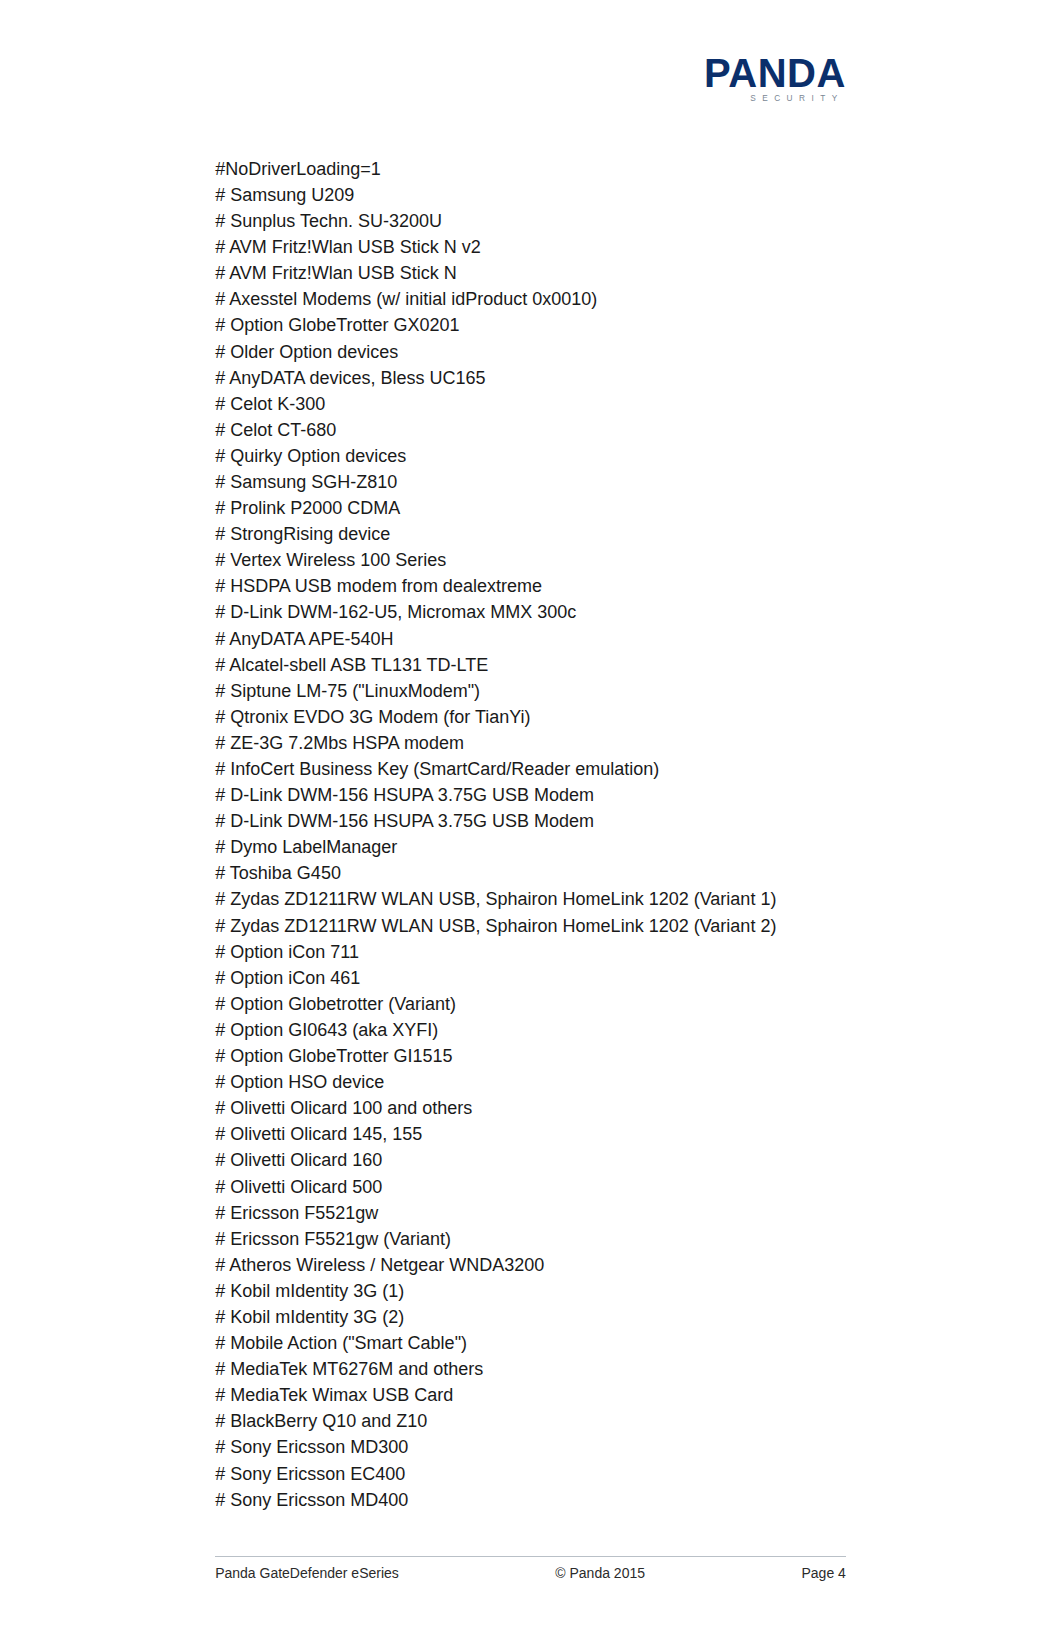PANDA
SECURITY
#NoDriverLoading=1
# Samsung U209
# Sunplus Techn. SU-3200U
# AVM Fritz!Wlan USB Stick N v2
# AVM Fritz!Wlan USB Stick N
# Axesstel Modems (w/ initial idProduct 0x0010)
# Option GlobeTrotter GX0201
# Older Option devices
# AnyDATA devices, Bless UC165
# Celot K-300
# Celot CT-680
# Quirky Option devices
# Samsung SGH-Z810
# Prolink P2000 CDMA
# StrongRising device
# Vertex Wireless 100 Series
# HSDPA USB modem from dealextreme
# D-Link DWM-162-U5, Micromax MMX 300c
# AnyDATA APE-540H
# Alcatel-sbell ASB TL131 TD-LTE
# Siptune LM-75 ("LinuxModem")
# Qtronix EVDO 3G Modem (for TianYi)
# ZE-3G 7.2Mbs HSPA modem
# InfoCert Business Key (SmartCard/Reader emulation)
# D-Link DWM-156 HSUPA 3.75G USB Modem
# D-Link DWM-156 HSUPA 3.75G USB Modem
# Dymo LabelManager
# Toshiba G450
# Zydas ZD1211RW WLAN USB, Sphairon HomeLink 1202 (Variant 1)
# Zydas ZD1211RW WLAN USB, Sphairon HomeLink 1202 (Variant 2)
# Option iCon 711
# Option iCon 461
# Option Globetrotter (Variant)
# Option GI0643 (aka XYFI)
# Option GlobeTrotter GI1515
# Option HSO device
# Olivetti Olicard 100 and others
# Olivetti Olicard 145, 155
# Olivetti Olicard 160
# Olivetti Olicard 500
# Ericsson F5521gw
# Ericsson F5521gw (Variant)
# Atheros Wireless / Netgear WNDA3200
# Kobil mIdentity 3G (1)
# Kobil mIdentity 3G (2)
# Mobile Action ("Smart Cable")
# MediaTek MT6276M and others
# MediaTek Wimax USB Card
# BlackBerry Q10 and Z10
# Sony Ericsson MD300
# Sony Ericsson EC400
# Sony Ericsson MD400
Panda GateDefender eSeries
© Panda 2015
Page 4